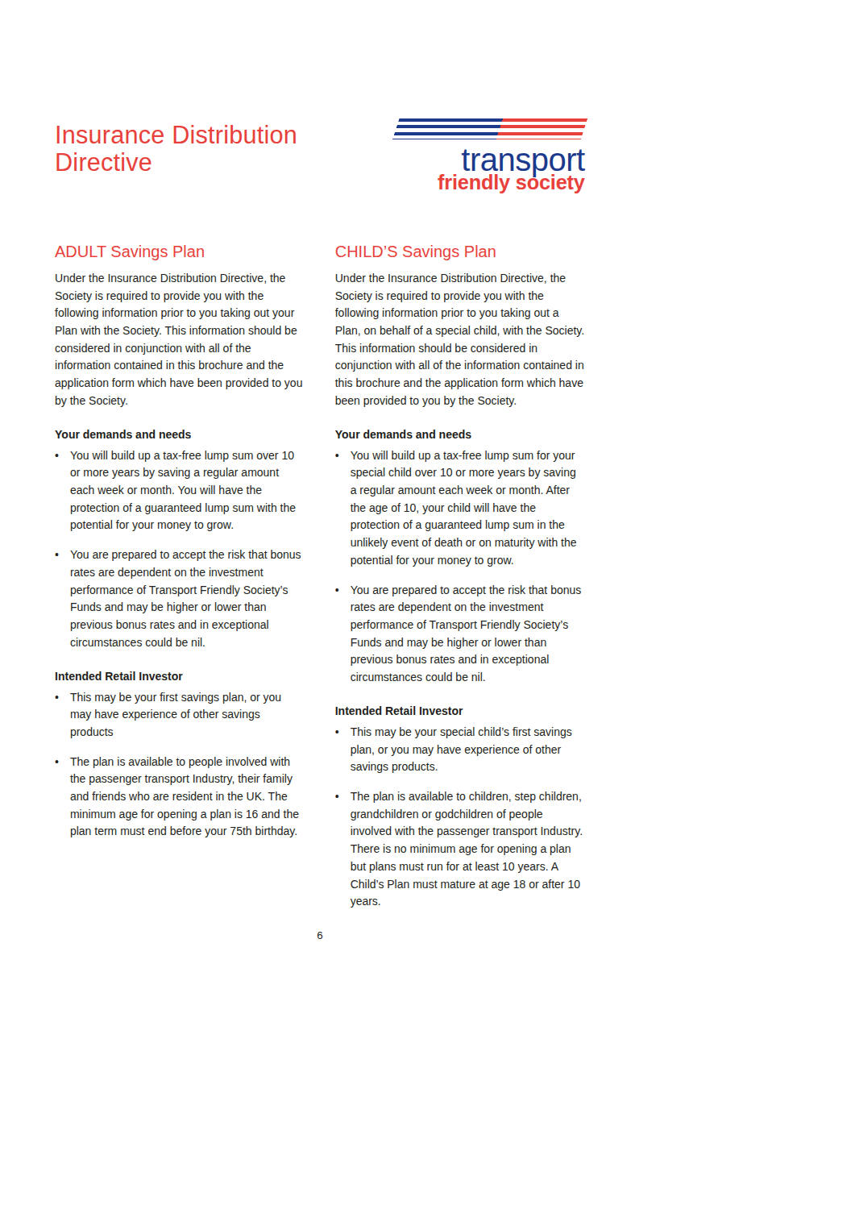Insurance Distribution Directive
transport friendly society
Adult Savings Plan
Under the Insurance Distribution Directive, the Society is required to provide you with the following information prior to you taking out your Plan with the Society. This information should be considered in conjunction with all of the information contained in this brochure and the application form which have been provided to you by the Society.
Your demands and needs
You will build up a tax-free lump sum over 10 or more years by saving a regular amount each week or month. You will have the protection of a guaranteed lump sum with the potential for your money to grow.
You are prepared to accept the risk that bonus rates are dependent on the investment performance of Transport Friendly Society’s Funds and may be higher or lower than previous bonus rates and in exceptional circumstances could be nil.
Intended Retail Investor
This may be your first savings plan, or you may have experience of other savings products
The plan is available to people involved with the passenger transport Industry, their family and friends who are resident in the UK. The minimum age for opening a plan is 16 and the plan term must end before your 75th birthday.
Child’s Savings Plan
Under the Insurance Distribution Directive, the Society is required to provide you with the following information prior to you taking out a Plan, on behalf of a special child, with the Society. This information should be considered in conjunction with all of the information contained in this brochure and the application form which have been provided to you by the Society.
Your demands and needs
You will build up a tax-free lump sum for your special child over 10 or more years by saving a regular amount each week or month. After the age of 10, your child will have the protection of a guaranteed lump sum in the unlikely event of death or on maturity with the potential for your money to grow.
You are prepared to accept the risk that bonus rates are dependent on the investment performance of Transport Friendly Society’s Funds and may be higher or lower than previous bonus rates and in exceptional circumstances could be nil.
Intended Retail Investor
This may be your special child’s first savings plan, or you may have experience of other savings products.
The plan is available to children, step children, grandchildren or godchildren of people involved with the passenger transport Industry. There is no minimum age for opening a plan but plans must run for at least 10 years. A Child’s Plan must mature at age 18 or after 10 years.
6